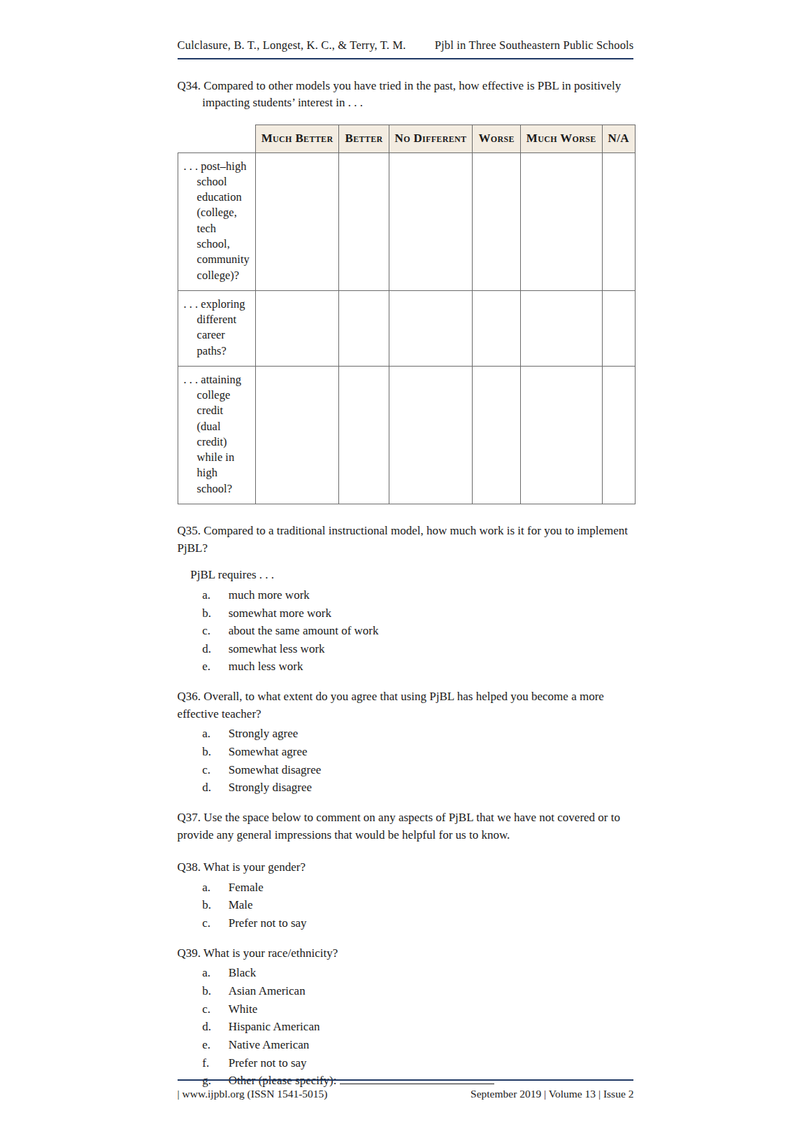Culclasure, B. T., Longest, K. C., & Terry, T. M.
Pjbl in Three Southeastern Public Schools
Q34. Compared to other models you have tried in the past, how effective is PBL in positively impacting students’ interest in . . .
| | Much Better | Better | No Different | Worse | Much Worse | N/A |
| --- | --- | --- | --- | --- | --- | --- |
| . . . post–high school education (college, tech school, community college)? | | | | | | |
| . . . exploring different career paths? | | | | | | |
| . . . attaining college credit (dual credit) while in high school? | | | | | | |
Q35. Compared to a traditional instructional model, how much work is it for you to implement PjBL?
PjBL requires . . .
much more work
somewhat more work
about the same amount of work
somewhat less work
much less work
Q36. Overall, to what extent do you agree that using PjBL has helped you become a more effective teacher?
Strongly agree
Somewhat agree
Somewhat disagree
Strongly disagree
Q37. Use the space below to comment on any aspects of PjBL that we have not covered or to provide any general impressions that would be helpful for us to know.
Q38. What is your gender?
Female
Male
Prefer not to say
Q39. What is your race/ethnicity?
Black
Asian American
White
Hispanic American
Native American
Prefer not to say
Other (please specify):
| www.ijpbl.org (ISSN 1541-5015)
September 2019 | Volume 13 | Issue 2